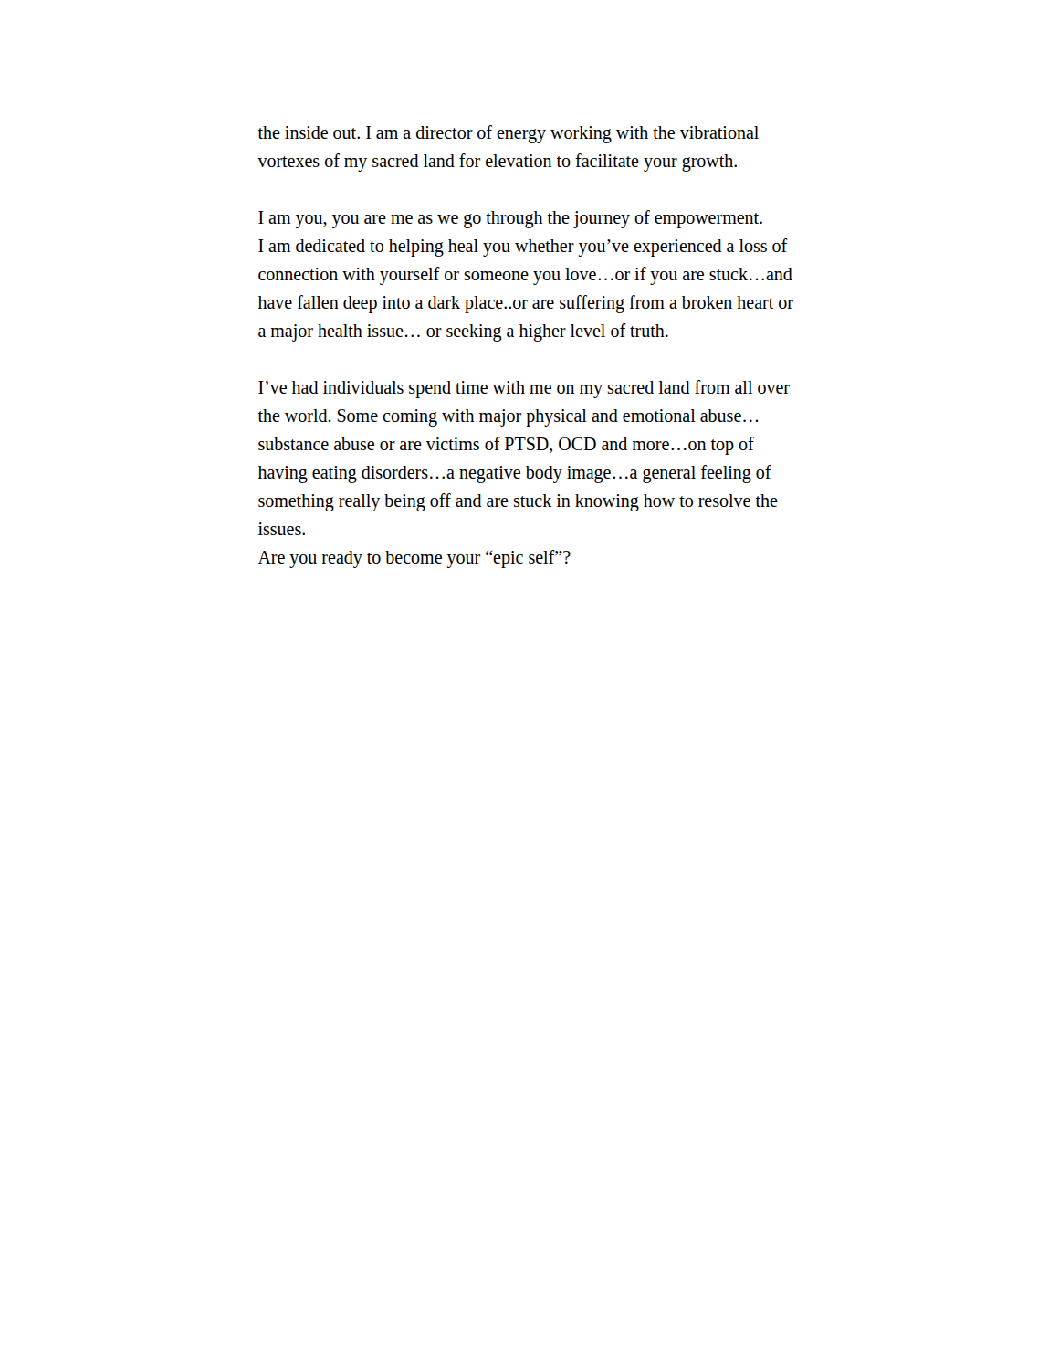the inside out. I am a director of energy working with the vibrational vortexes of my sacred land for elevation to facilitate your growth.
I am you, you are me as we go through the journey of empowerment.
I am dedicated to helping heal you whether you’ve experienced a loss of connection with yourself or someone you love…or if you are stuck…and have fallen deep into a dark place..or are suffering from a broken heart or a major health issue… or seeking a higher level of truth.
I’ve had individuals spend time with me on my sacred land from all over the world. Some coming with major physical and emotional abuse…substance abuse or are victims of PTSD, OCD and more…on top of having eating disorders…a negative body image…a general feeling of something really being off and are stuck in knowing how to resolve the issues.
Are you ready to become your “epic self”?